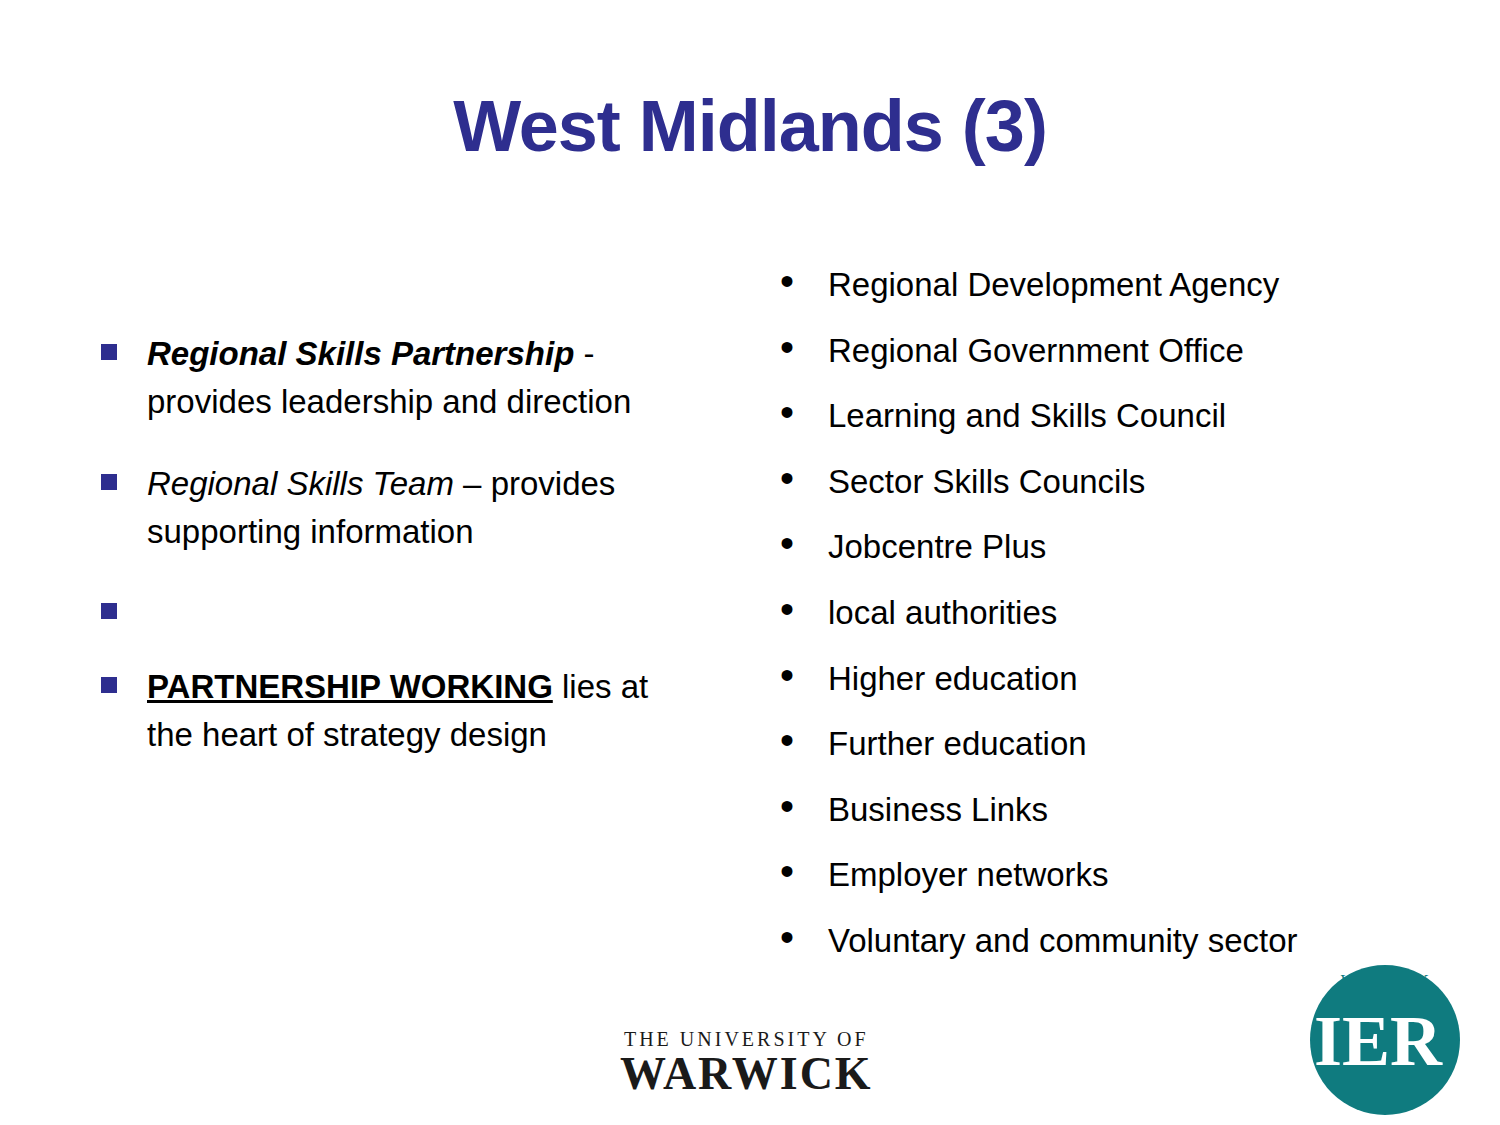West Midlands (3)
Regional Skills Partnership - provides leadership and direction
Regional Skills Team – provides supporting information
PARTNERSHIP WORKING lies at the heart of strategy design
Regional Development Agency
Regional Government Office
Learning and Skills Council
Sector Skills Councils
Jobcentre Plus
local authorities
Higher education
Further education
Business Links
Employer networks
Voluntary and community sector
THE UNIVERSITY OF
WARWICK
WARWICK
IER